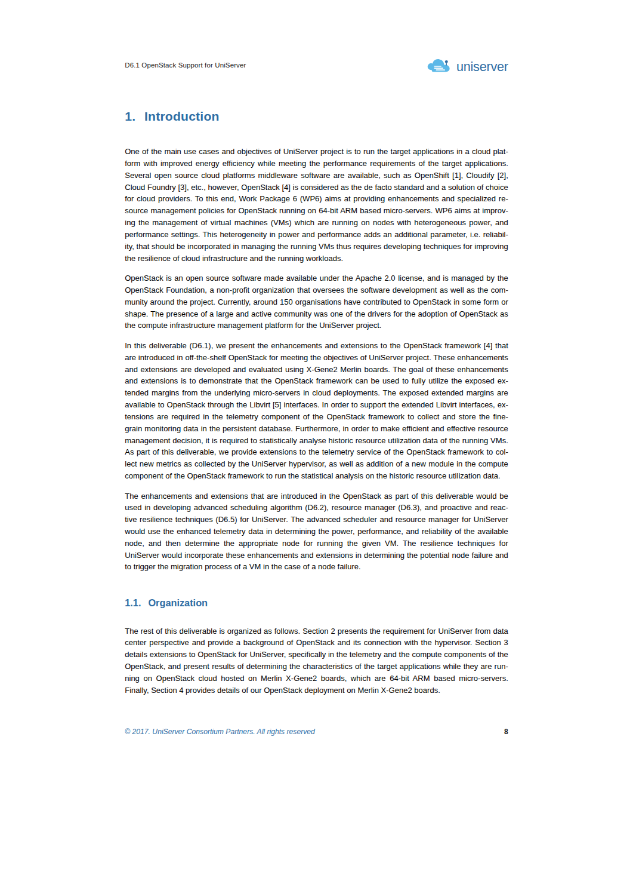D6.1 OpenStack Support for UniServer
uniserver
1. Introduction
One of the main use cases and objectives of UniServer project is to run the target applications in a cloud platform with improved energy efficiency while meeting the performance requirements of the target applications. Several open source cloud platforms middleware software are available, such as OpenShift [1], Cloudify [2], Cloud Foundry [3], etc., however, OpenStack [4] is considered as the de facto standard and a solution of choice for cloud providers. To this end, Work Package 6 (WP6) aims at providing enhancements and specialized resource management policies for OpenStack running on 64-bit ARM based micro-servers. WP6 aims at improving the management of virtual machines (VMs) which are running on nodes with heterogeneous power, and performance settings. This heterogeneity in power and performance adds an additional parameter, i.e. reliability, that should be incorporated in managing the running VMs thus requires developing techniques for improving the resilience of cloud infrastructure and the running workloads.
OpenStack is an open source software made available under the Apache 2.0 license, and is managed by the OpenStack Foundation, a non-profit organization that oversees the software development as well as the community around the project. Currently, around 150 organisations have contributed to OpenStack in some form or shape. The presence of a large and active community was one of the drivers for the adoption of OpenStack as the compute infrastructure management platform for the UniServer project.
In this deliverable (D6.1), we present the enhancements and extensions to the OpenStack framework [4] that are introduced in off-the-shelf OpenStack for meeting the objectives of UniServer project. These enhancements and extensions are developed and evaluated using X-Gene2 Merlin boards. The goal of these enhancements and extensions is to demonstrate that the OpenStack framework can be used to fully utilize the exposed extended margins from the underlying micro-servers in cloud deployments. The exposed extended margins are available to OpenStack through the Libvirt [5] interfaces. In order to support the extended Libvirt interfaces, extensions are required in the telemetry component of the OpenStack framework to collect and store the fine-grain monitoring data in the persistent database. Furthermore, in order to make efficient and effective resource management decision, it is required to statistically analyse historic resource utilization data of the running VMs. As part of this deliverable, we provide extensions to the telemetry service of the OpenStack framework to collect new metrics as collected by the UniServer hypervisor, as well as addition of a new module in the compute component of the OpenStack framework to run the statistical analysis on the historic resource utilization data.
The enhancements and extensions that are introduced in the OpenStack as part of this deliverable would be used in developing advanced scheduling algorithm (D6.2), resource manager (D6.3), and proactive and reactive resilience techniques (D6.5) for UniServer. The advanced scheduler and resource manager for UniServer would use the enhanced telemetry data in determining the power, performance, and reliability of the available node, and then determine the appropriate node for running the given VM. The resilience techniques for UniServer would incorporate these enhancements and extensions in determining the potential node failure and to trigger the migration process of a VM in the case of a node failure.
1.1. Organization
The rest of this deliverable is organized as follows. Section 2 presents the requirement for UniServer from data center perspective and provide a background of OpenStack and its connection with the hypervisor. Section 3 details extensions to OpenStack for UniServer, specifically in the telemetry and the compute components of the OpenStack, and present results of determining the characteristics of the target applications while they are running on OpenStack cloud hosted on Merlin X-Gene2 boards, which are 64-bit ARM based micro-servers. Finally, Section 4 provides details of our OpenStack deployment on Merlin X-Gene2 boards.
© 2017. UniServer Consortium Partners. All rights reserved 8